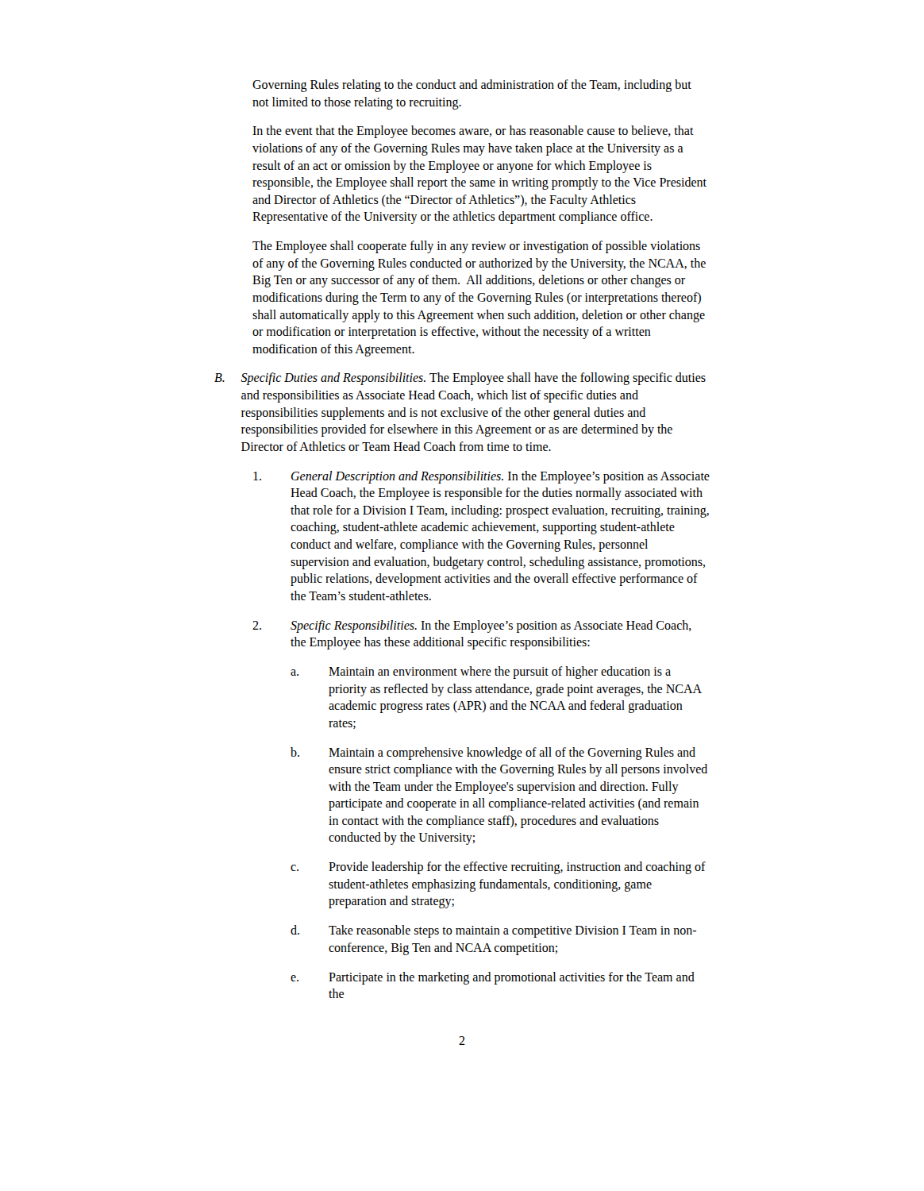Governing Rules relating to the conduct and administration of the Team, including but not limited to those relating to recruiting.
In the event that the Employee becomes aware, or has reasonable cause to believe, that violations of any of the Governing Rules may have taken place at the University as a result of an act or omission by the Employee or anyone for which Employee is responsible, the Employee shall report the same in writing promptly to the Vice President and Director of Athletics (the “Director of Athletics”), the Faculty Athletics Representative of the University or the athletics department compliance office.
The Employee shall cooperate fully in any review or investigation of possible violations of any of the Governing Rules conducted or authorized by the University, the NCAA, the Big Ten or any successor of any of them. All additions, deletions or other changes or modifications during the Term to any of the Governing Rules (or interpretations thereof) shall automatically apply to this Agreement when such addition, deletion or other change or modification or interpretation is effective, without the necessity of a written modification of this Agreement.
B.
Specific Duties and Responsibilities. The Employee shall have the following specific duties and responsibilities as Associate Head Coach, which list of specific duties and responsibilities supplements and is not exclusive of the other general duties and responsibilities provided for elsewhere in this Agreement or as are determined by the Director of Athletics or Team Head Coach from time to time.
1.
General Description and Responsibilities. In the Employee’s position as Associate Head Coach, the Employee is responsible for the duties normally associated with that role for a Division I Team, including: prospect evaluation, recruiting, training, coaching, student-athlete academic achievement, supporting student-athlete conduct and welfare, compliance with the Governing Rules, personnel supervision and evaluation, budgetary control, scheduling assistance, promotions, public relations, development activities and the overall effective performance of the Team’s student-athletes.
2.
Specific Responsibilities. In the Employee’s position as Associate Head Coach, the Employee has these additional specific responsibilities:
a.
Maintain an environment where the pursuit of higher education is a priority as reflected by class attendance, grade point averages, the NCAA academic progress rates (APR) and the NCAA and federal graduation rates;
b.
Maintain a comprehensive knowledge of all of the Governing Rules and ensure strict compliance with the Governing Rules by all persons involved with the Team under the Employee's supervision and direction. Fully participate and cooperate in all compliance-related activities (and remain in contact with the compliance staff), procedures and evaluations conducted by the University;
c.
Provide leadership for the effective recruiting, instruction and coaching of student-athletes emphasizing fundamentals, conditioning, game preparation and strategy;
d.
Take reasonable steps to maintain a competitive Division I Team in non-conference, Big Ten and NCAA competition;
e.
Participate in the marketing and promotional activities for the Team and the
2